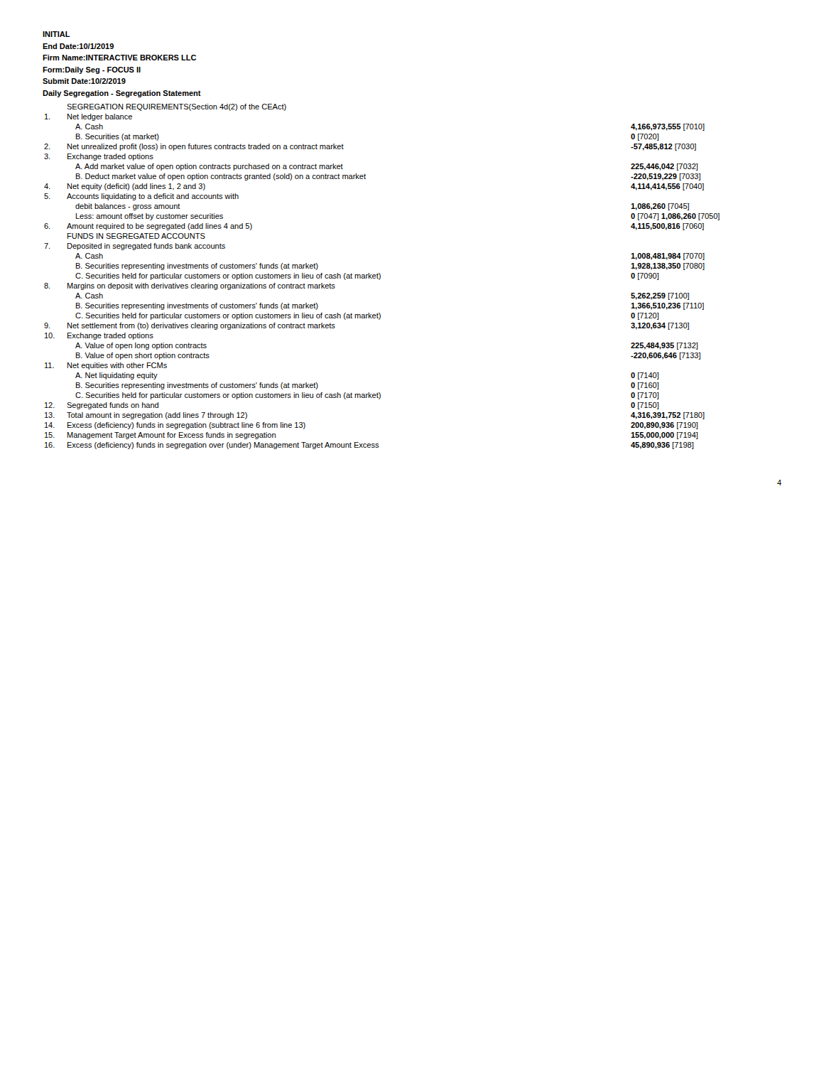INITIAL
End Date:10/1/2019
Firm Name:INTERACTIVE BROKERS LLC
Form:Daily Seg - FOCUS II
Submit Date:10/2/2019
Daily Segregation - Segregation Statement
| | SEGREGATION REQUIREMENTS(Section 4d(2) of the CEAct) | |
| 1. | Net ledger balance | |
| | A. Cash | 4,166,973,555 [7010] |
| | B. Securities (at market) | 0 [7020] |
| 2. | Net unrealized profit (loss) in open futures contracts traded on a contract market | -57,485,812 [7030] |
| 3. | Exchange traded options | |
| | A. Add market value of open option contracts purchased on a contract market | 225,446,042 [7032] |
| | B. Deduct market value of open option contracts granted (sold) on a contract market | -220,519,229 [7033] |
| 4. | Net equity (deficit) (add lines 1, 2 and 3) | 4,114,414,556 [7040] |
| 5. | Accounts liquidating to a deficit and accounts with | |
| | debit balances - gross amount | 1,086,260 [7045] |
| | Less: amount offset by customer securities | 0 [7047] 1,086,260 [7050] |
| 6. | Amount required to be segregated (add lines 4 and 5) | 4,115,500,816 [7060] |
| | FUNDS IN SEGREGATED ACCOUNTS | |
| 7. | Deposited in segregated funds bank accounts | |
| | A. Cash | 1,008,481,984 [7070] |
| | B. Securities representing investments of customers' funds (at market) | 1,928,138,350 [7080] |
| | C. Securities held for particular customers or option customers in lieu of cash (at market) | 0 [7090] |
| 8. | Margins on deposit with derivatives clearing organizations of contract markets | |
| | A. Cash | 5,262,259 [7100] |
| | B. Securities representing investments of customers' funds (at market) | 1,366,510,236 [7110] |
| | C. Securities held for particular customers or option customers in lieu of cash (at market) | 0 [7120] |
| 9. | Net settlement from (to) derivatives clearing organizations of contract markets | 3,120,634 [7130] |
| 10. | Exchange traded options | |
| | A. Value of open long option contracts | 225,484,935 [7132] |
| | B. Value of open short option contracts | -220,606,646 [7133] |
| 11. | Net equities with other FCMs | |
| | A. Net liquidating equity | 0 [7140] |
| | B. Securities representing investments of customers' funds (at market) | 0 [7160] |
| | C. Securities held for particular customers or option customers in lieu of cash (at market) | 0 [7170] |
| 12. | Segregated funds on hand | 0 [7150] |
| 13. | Total amount in segregation (add lines 7 through 12) | 4,316,391,752 [7180] |
| 14. | Excess (deficiency) funds in segregation (subtract line 6 from line 13) | 200,890,936 [7190] |
| 15. | Management Target Amount for Excess funds in segregation | 155,000,000 [7194] |
| 16. | Excess (deficiency) funds in segregation over (under) Management Target Amount Excess | 45,890,936 [7198] |
4